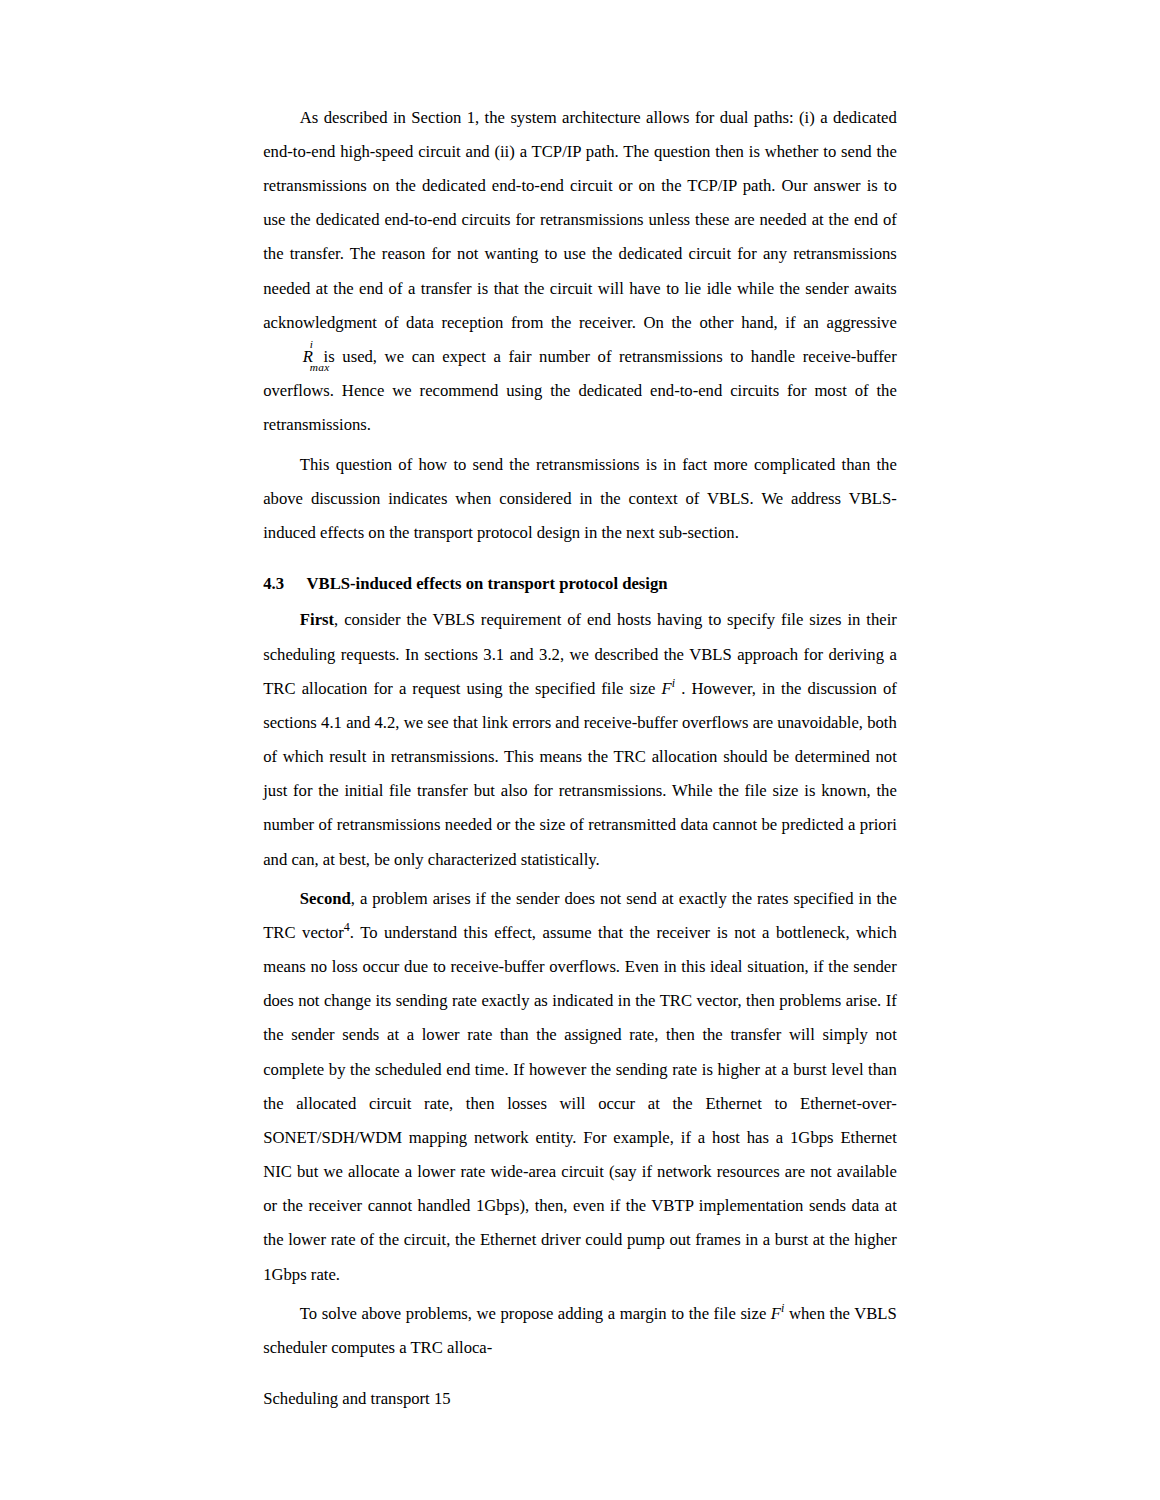As described in Section 1, the system architecture allows for dual paths: (i) a dedicated end-to-end high-speed circuit and (ii) a TCP/IP path. The question then is whether to send the retransmissions on the dedicated end-to-end circuit or on the TCP/IP path. Our answer is to use the dedicated end-to-end circuits for retransmissions unless these are needed at the end of the transfer. The reason for not wanting to use the dedicated circuit for any retransmissions needed at the end of a transfer is that the circuit will have to lie idle while the sender awaits acknowledgment of data reception from the receiver. On the other hand, if an aggressive Rimax is used, we can expect a fair number of retransmissions to handle receive-buffer overflows. Hence we recommend using the dedicated end-to-end circuits for most of the retransmissions.
This question of how to send the retransmissions is in fact more complicated than the above discussion indicates when considered in the context of VBLS. We address VBLS-induced effects on the transport protocol design in the next sub-section.
4.3 VBLS-induced effects on transport protocol design
First, consider the VBLS requirement of end hosts having to specify file sizes in their scheduling requests. In sections 3.1 and 3.2, we described the VBLS approach for deriving a TRC allocation for a request using the specified file size Fi . However, in the discussion of sections 4.1 and 4.2, we see that link errors and receive-buffer overflows are unavoidable, both of which result in retransmissions. This means the TRC allocation should be determined not just for the initial file transfer but also for retransmissions. While the file size is known, the number of retransmissions needed or the size of retransmitted data cannot be predicted a priori and can, at best, be only characterized statistically.
Second, a problem arises if the sender does not send at exactly the rates specified in the TRC vector4. To understand this effect, assume that the receiver is not a bottleneck, which means no loss occur due to receive-buffer overflows. Even in this ideal situation, if the sender does not change its sending rate exactly as indicated in the TRC vector, then problems arise. If the sender sends at a lower rate than the assigned rate, then the transfer will simply not complete by the scheduled end time. If however the sending rate is higher at a burst level than the allocated circuit rate, then losses will occur at the Ethernet to Ethernet-over-SONET/SDH/WDM mapping network entity. For example, if a host has a 1Gbps Ethernet NIC but we allocate a lower rate wide-area circuit (say if network resources are not available or the receiver cannot handled 1Gbps), then, even if the VBTP implementation sends data at the lower rate of the circuit, the Ethernet driver could pump out frames in a burst at the higher 1Gbps rate.
To solve above problems, we propose adding a margin to the file size Fi when the VBLS scheduler computes a TRC alloca-
Scheduling and transport 15